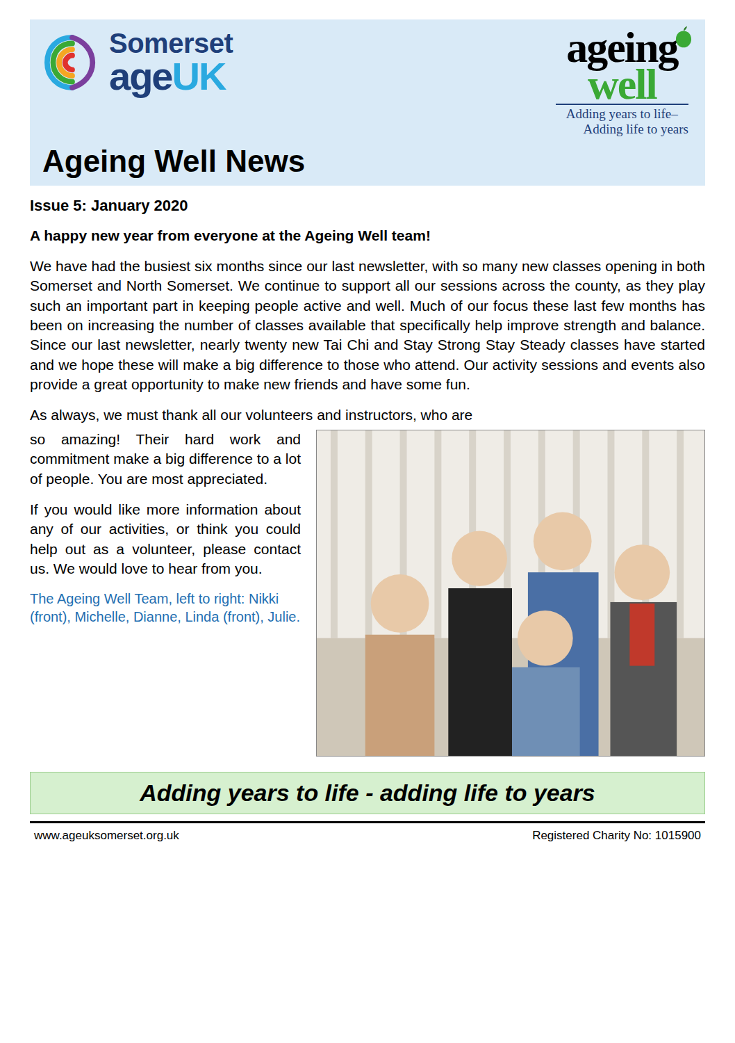Somerset
age UK
ageing
well
Adding years to life– Adding life to years
Ageing Well News
Issue 5: January 2020
A happy new year from everyone at the Ageing Well team!
We have had the busiest six months since our last newsletter, with so many new classes opening in both Somerset and North Somerset. We continue to support all our sessions across the county, as they play such an important part in keeping people active and well. Much of our focus these last few months has been on increasing the number of classes available that specifically help improve strength and balance. Since our last newsletter, nearly twenty new Tai Chi and Stay Strong Stay Steady classes have started and we hope these will make a big difference to those who attend. Our activity sessions and events also provide a great opportunity to make new friends and have some fun.
As always, we must thank all our volunteers and instructors, who are
so amazing! Their hard work and commitment make a big difference to a lot of people. You are most appreciated.
If you would like more information about any of our activities, or think you could help out as a volunteer, please contact us. We would love to hear from you.
The Ageing Well Team, left to right: Nikki (front), Michelle, Dianne, Linda (front), Julie.
Adding years to life - adding life to years
www.ageuksomerset.org.uk
Registered Charity No: 1015900